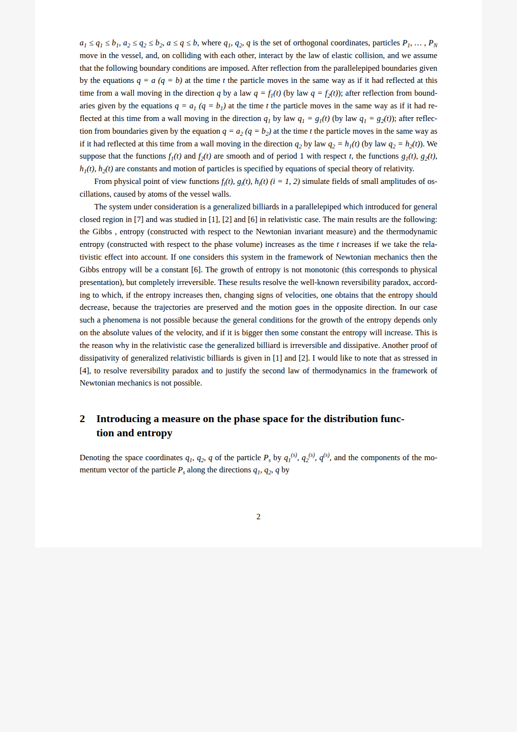a1 ≤ q1 ≤ b1, a2 ≤ q2 ≤ b2, a ≤ q ≤ b, where q1, q2, q is the set of orthogonal coordinates, particles P1, … , PN move in the vessel, and, on colliding with each other, interact by the law of elastic collision, and we assume that the following boundary conditions are imposed. After reflection from the parallelepiped boundaries given by the equations q = a (q = b) at the time t the particle moves in the same way as if it had reflected at this time from a wall moving in the direction q by a law q = f1(t) (by law q = f2(t)); after reflection from boundaries given by the equations q = a1 (q = b1) at the time t the particle moves in the same way as if it had reflected at this time from a wall moving in the direction q1 by law q1 = g1(t) (by law q1 = g2(t)); after reflection from boundaries given by the equation q = a2 (q = b2) at the time t the particle moves in the same way as if it had reflected at this time from a wall moving in the direction q2 by law q2 = h1(t) (by law q2 = h2(t)). We suppose that the functions f1(t) and f2(t) are smooth and of period 1 with respect t, the functions g1(t), g2(t), h1(t), h2(t) are constants and motion of particles is specified by equations of special theory of relativity.
From physical point of view functions fi(t), gi(t), hi(t) (i = 1, 2) simulate fields of small amplitudes of oscillations, caused by atoms of the vessel walls.
The system under consideration is a generalized billiards in a parallelepiped which introduced for general closed region in [7] and was studied in [1], [2] and [6] in relativistic case. The main results are the following: the Gibbs , entropy (constructed with respect to the Newtonian invariant measure) and the thermodynamic entropy (constructed with respect to the phase volume) increases as the time t increases if we take the relativistic effect into account. If one considers this system in the framework of Newtonian mechanics then the Gibbs entropy will be a constant [6]. The growth of entropy is not monotonic (this corresponds to physical presentation), but completely irreversible. These results resolve the well-known reversibility paradox, according to which, if the entropy increases then, changing signs of velocities, one obtains that the entropy should decrease, because the trajectories are preserved and the motion goes in the opposite direction. In our case such a phenomena is not possible because the general conditions for the growth of the entropy depends only on the absolute values of the velocity, and if it is bigger then some constant the entropy will increase. This is the reason why in the relativistic case the generalized billiard is irreversible and dissipative. Another proof of dissipativity of generalized relativistic billiards is given in [1] and [2]. I would like to note that as stressed in [4], to resolve reversibility paradox and to justify the second law of thermodynamics in the framework of Newtonian mechanics is not possible.
2 Introducing a measure on the phase space for the distribution function and entropy
Denoting the space coordinates q1, q2, q of the particle Ps by q1(s), q2(s), q(s), and the components of the momentum vector of the particle Ps along the directions q1, q2, q by
2